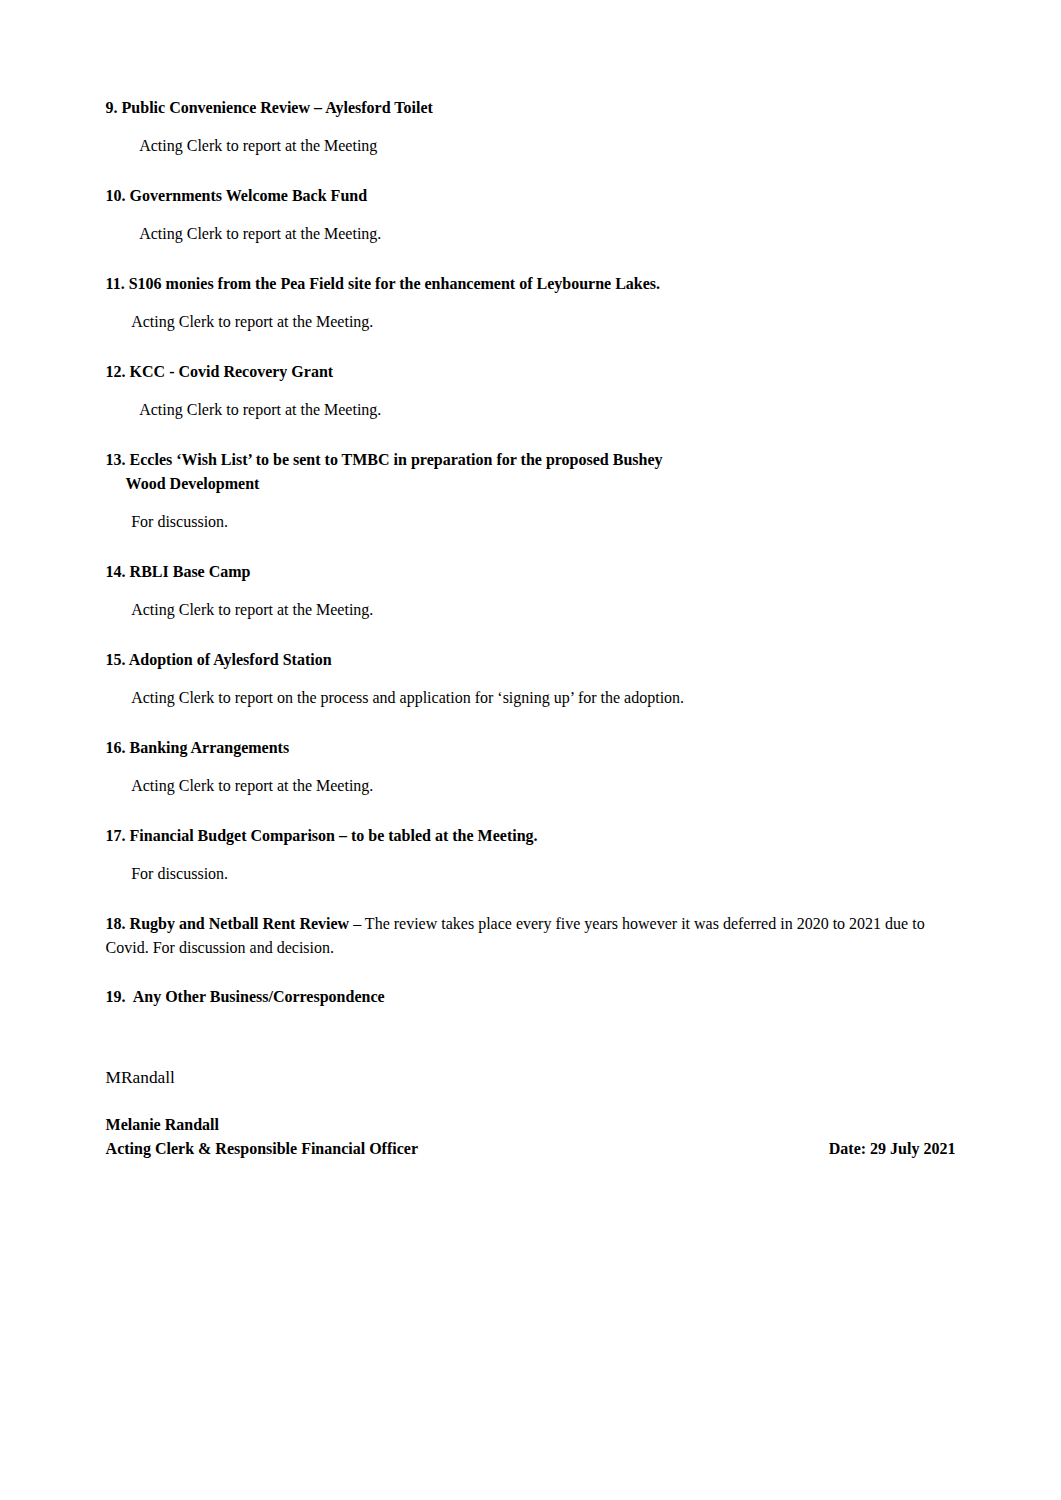9. Public Convenience Review – Aylesford Toilet
Acting Clerk to report at the Meeting
10. Governments Welcome Back Fund
Acting Clerk to report at the Meeting.
11. S106 monies from the Pea Field site for the enhancement of Leybourne Lakes.
Acting Clerk to report at the Meeting.
12. KCC - Covid Recovery Grant
Acting Clerk to report at the Meeting.
13. Eccles ‘Wish List’ to be sent to TMBC in preparation for the proposed Bushey
Wood Development
For discussion.
14. RBLI Base Camp
Acting Clerk to report at the Meeting.
15. Adoption of Aylesford Station
Acting Clerk to report on the process and application for ‘signing up’ for the adoption.
16. Banking Arrangements
Acting Clerk to report at the Meeting.
17. Financial Budget Comparison – to be tabled at the Meeting.
For discussion.
18. Rugby and Netball Rent Review – The review takes place every five years however it was deferred in 2020 to 2021 due to Covid. For discussion and decision.
19. Any Other Business/Correspondence
MRandall
Melanie Randall
Acting Clerk & Responsible Financial Officer Date: 29 July 2021